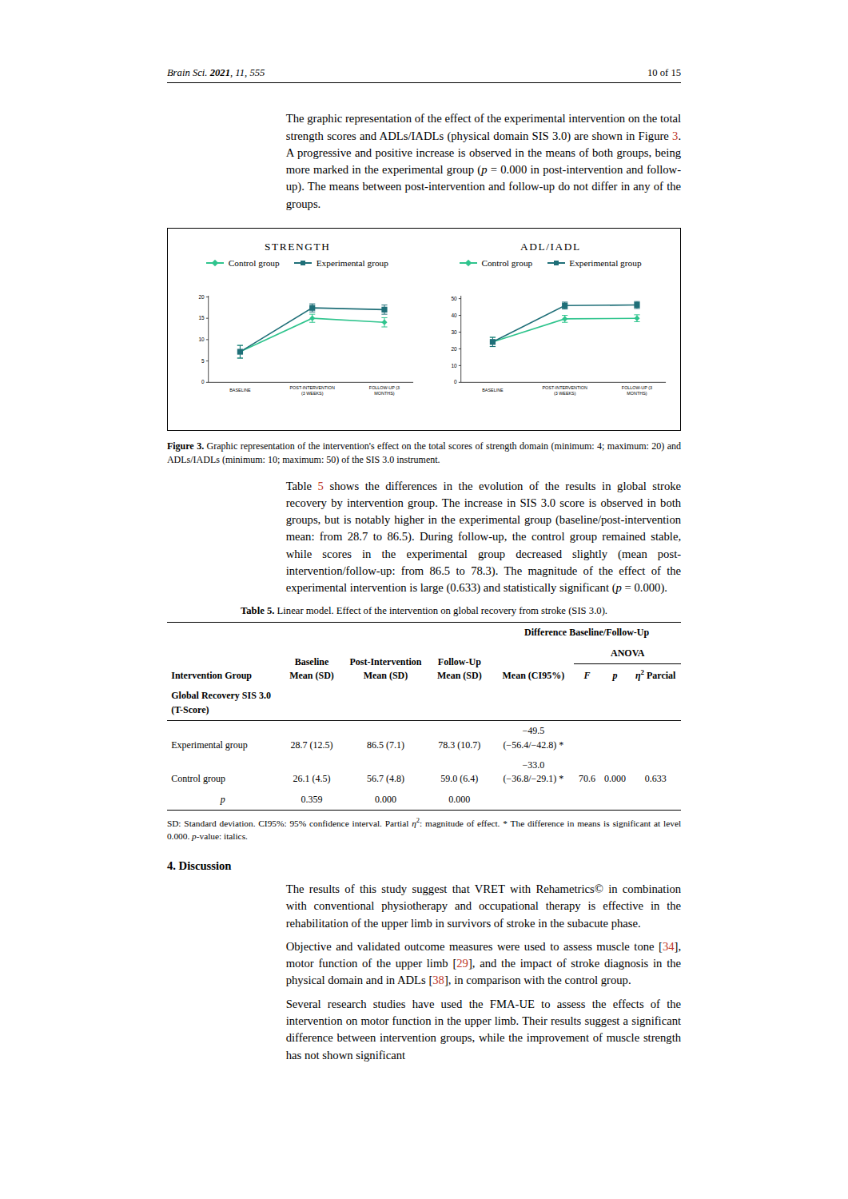Brain Sci. 2021, 11, 555
10 of 15
The graphic representation of the effect of the experimental intervention on the total strength scores and ADLs/IADLs (physical domain SIS 3.0) are shown in Figure 3. A progressive and positive increase is observed in the means of both groups, being more marked in the experimental group (p = 0.000 in post-intervention and follow-up). The means between post-intervention and follow-up do not differ in any of the groups.
STRENGTH
Control group Experimental group
0 5 10 15 20 BASELINE POST-INTERVENTION (3 WEEKS) FOLLOW-UP (3 MONTHS)
ADL/IADL
Control group Experimental group
0 10 20 30 40 50 BASELINE POST-INTERVENTION (3 WEEKS) FOLLOW-UP (3 MONTHS)
Figure 3. Graphic representation of the intervention's effect on the total scores of strength domain (minimum: 4; maximum: 20) and ADLs/IADLs (minimum: 10; maximum: 50) of the SIS 3.0 instrument.
Table 5 shows the differences in the evolution of the results in global stroke recovery by intervention group. The increase in SIS 3.0 score is observed in both groups, but is notably higher in the experimental group (baseline/post-intervention mean: from 28.7 to 86.5). During follow-up, the control group remained stable, while scores in the experimental group decreased slightly (mean post-intervention/follow-up: from 86.5 to 78.3). The magnitude of the effect of the experimental intervention is large (0.633) and statistically significant (p = 0.000).
Table 5. Linear model. Effect of the intervention on global recovery from stroke (SIS 3.0).
| Intervention Group | | Difference Baseline/Follow-Up |
| --- | --- | --- |
| Baseline Mean (SD) | Post-Intervention Mean (SD) | Follow-Up Mean (SD) | Mean (CI95%) | ANOVA |
| F | p | η 2 Parcial |
| Global Recovery SIS 3.0 (T-Score) |
| Experimental group | 28.7 (12.5) | 86.5 (7.1) | 78.3 (10.7) | −49.5 (−56.4/−42.8) * | | | |
| Control group | 26.1 (4.5) | 56.7 (4.8) | 59.0 (6.4) | −33.0 (−36.8/−29.1) * | 70.6 | 0.000 | 0.633 |
| p | 0.359 | 0.000 | 0.000 | | | | |
SD: Standard deviation. CI95%: 95% confidence interval. Partial η2: magnitude of effect. * The difference in means is significant at level 0.000. p-value: italics.
4. Discussion
The results of this study suggest that VRET with Rehametrics© in combination with conventional physiotherapy and occupational therapy is effective in the rehabilitation of the upper limb in survivors of stroke in the subacute phase.
Objective and validated outcome measures were used to assess muscle tone [34], motor function of the upper limb [29], and the impact of stroke diagnosis in the physical domain and in ADLs [38], in comparison with the control group.
Several research studies have used the FMA-UE to assess the effects of the intervention on motor function in the upper limb. Their results suggest a significant difference between intervention groups, while the improvement of muscle strength has not shown significant